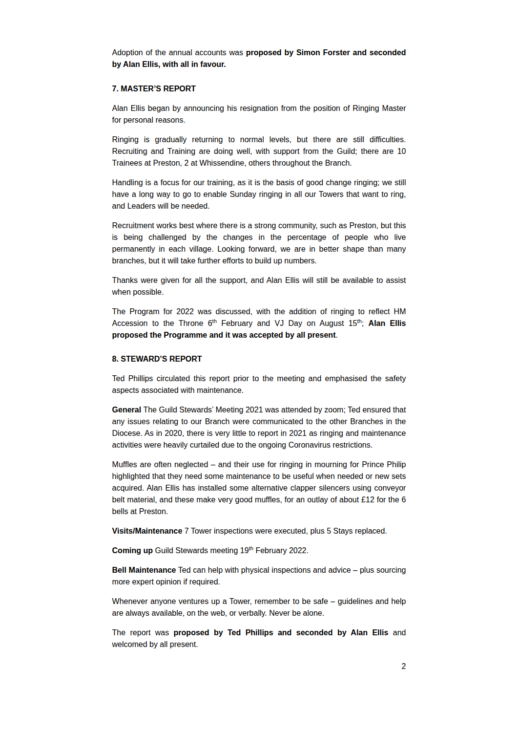Adoption of the annual accounts was proposed by Simon Forster and seconded by Alan Ellis, with all in favour.
7. MASTER’S REPORT
Alan Ellis began by announcing his resignation from the position of Ringing Master for personal reasons.
Ringing is gradually returning to normal levels, but there are still difficulties. Recruiting and Training are doing well, with support from the Guild; there are 10 Trainees at Preston, 2 at Whissendine, others throughout the Branch.
Handling is a focus for our training, as it is the basis of good change ringing; we still have a long way to go to enable Sunday ringing in all our Towers that want to ring, and Leaders will be needed.
Recruitment works best where there is a strong community, such as Preston, but this is being challenged by the changes in the percentage of people who live permanently in each village. Looking forward, we are in better shape than many branches, but it will take further efforts to build up numbers.
Thanks were given for all the support, and Alan Ellis will still be available to assist when possible.
The Program for 2022 was discussed, with the addition of ringing to reflect HM Accession to the Throne 6th February and VJ Day on August 15th; Alan Ellis proposed the Programme and it was accepted by all present.
8. STEWARD’S REPORT
Ted Phillips circulated this report prior to the meeting and emphasised the safety aspects associated with maintenance.
General The Guild Stewards’ Meeting 2021 was attended by zoom; Ted ensured that any issues relating to our Branch were communicated to the other Branches in the Diocese. As in 2020, there is very little to report in 2021 as ringing and maintenance activities were heavily curtailed due to the ongoing Coronavirus restrictions.
Muffles are often neglected – and their use for ringing in mourning for Prince Philip highlighted that they need some maintenance to be useful when needed or new sets acquired. Alan Ellis has installed some alternative clapper silencers using conveyor belt material, and these make very good muffles, for an outlay of about £12 for the 6 bells at Preston.
Visits/Maintenance 7 Tower inspections were executed, plus 5 Stays replaced.
Coming up Guild Stewards meeting 19th February 2022.
Bell Maintenance Ted can help with physical inspections and advice – plus sourcing more expert opinion if required.
Whenever anyone ventures up a Tower, remember to be safe – guidelines and help are always available, on the web, or verbally. Never be alone.
The report was proposed by Ted Phillips and seconded by Alan Ellis and welcomed by all present.
2